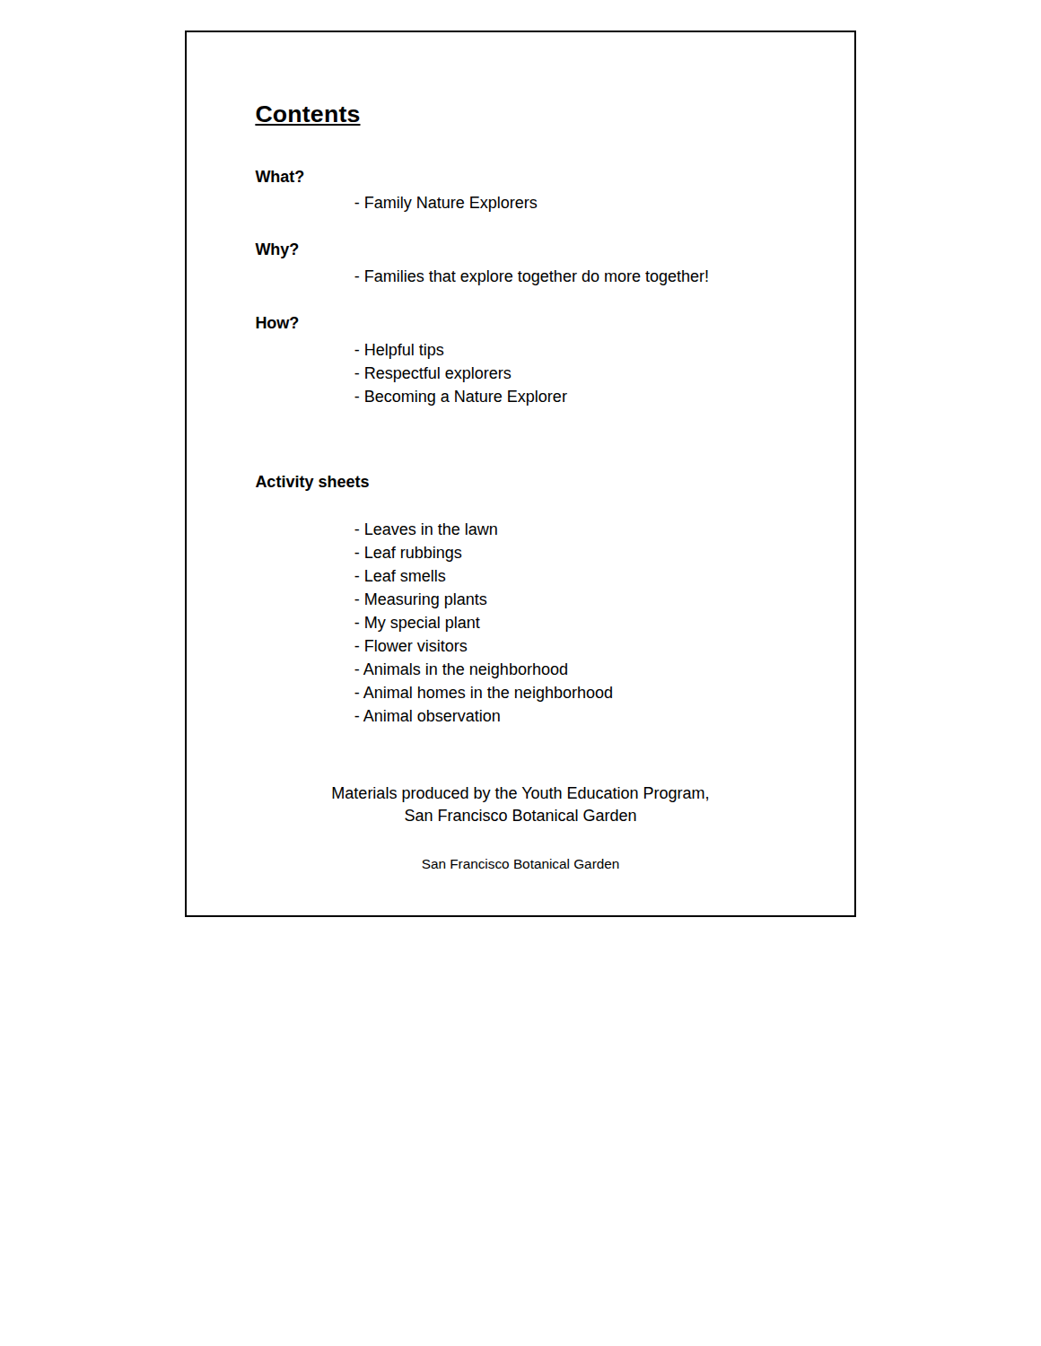Contents
What?
Family Nature Explorers
Why?
Families that explore together do more together!
How?
Helpful tips
Respectful explorers
Becoming a Nature Explorer
Activity sheets
Leaves in the lawn
Leaf rubbings
Leaf smells
Measuring plants
My special plant
Flower visitors
Animals in the neighborhood
Animal homes in the neighborhood
Animal observation
Materials produced by the Youth Education Program,
San Francisco Botanical Garden
San Francisco Botanical Garden